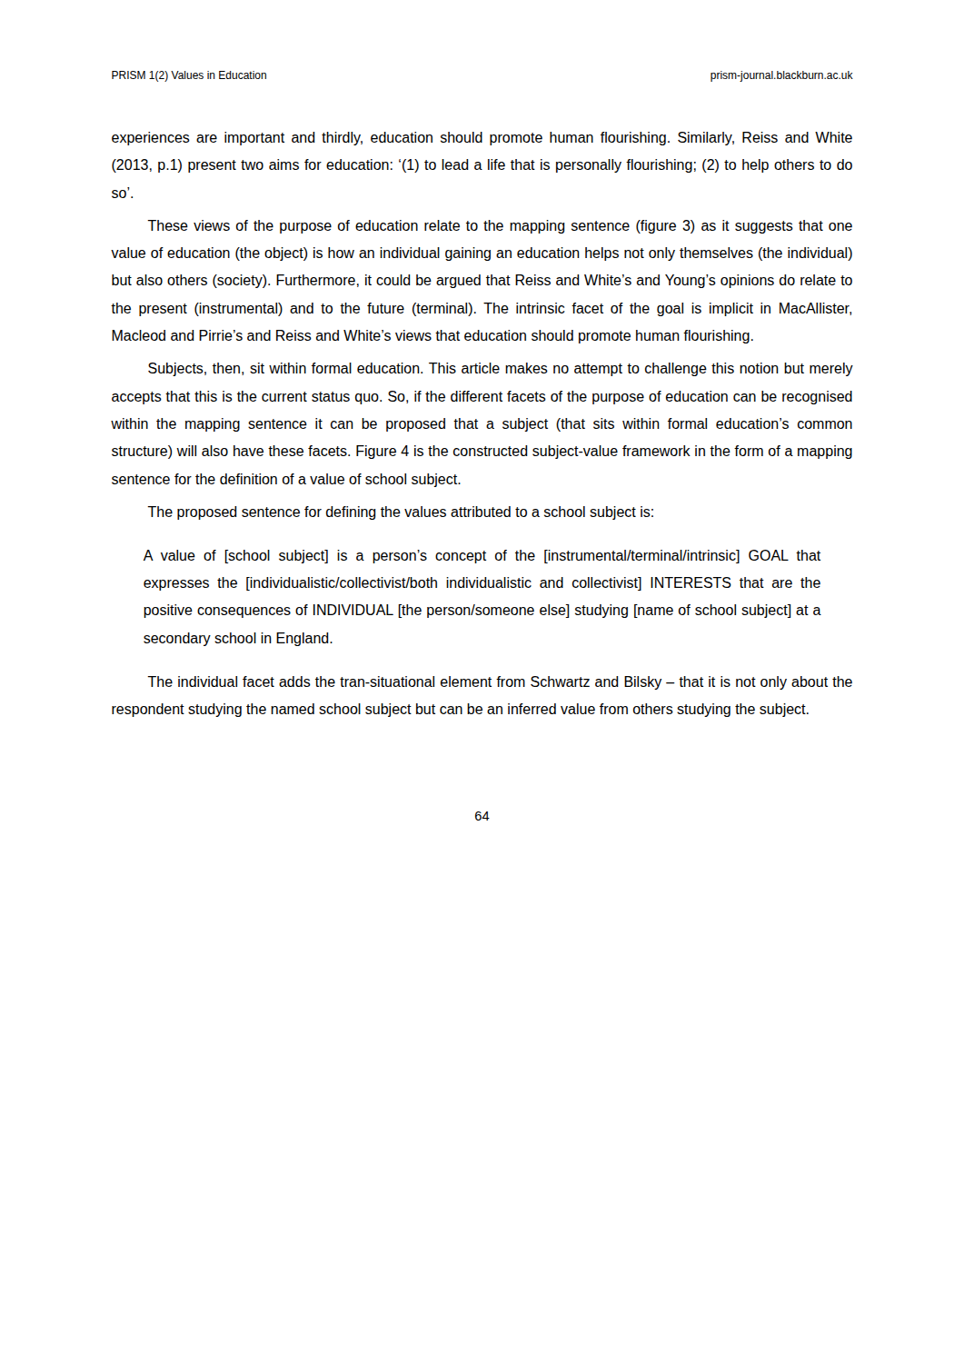PRISM 1(2) Values in Education prism-journal.blackburn.ac.uk
experiences are important and thirdly, education should promote human flourishing. Similarly, Reiss and White (2013, p.1) present two aims for education: ‘(1) to lead a life that is personally flourishing; (2) to help others to do so’.
These views of the purpose of education relate to the mapping sentence (figure 3) as it suggests that one value of education (the object) is how an individual gaining an education helps not only themselves (the individual) but also others (society). Furthermore, it could be argued that Reiss and White’s and Young’s opinions do relate to the present (instrumental) and to the future (terminal). The intrinsic facet of the goal is implicit in MacAllister, Macleod and Pirrie’s and Reiss and White’s views that education should promote human flourishing.
Subjects, then, sit within formal education. This article makes no attempt to challenge this notion but merely accepts that this is the current status quo. So, if the different facets of the purpose of education can be recognised within the mapping sentence it can be proposed that a subject (that sits within formal education’s common structure) will also have these facets. Figure 4 is the constructed subject-value framework in the form of a mapping sentence for the definition of a value of school subject.
The proposed sentence for defining the values attributed to a school subject is:
A value of [school subject] is a person’s concept of the [instrumental/terminal/intrinsic] GOAL that expresses the [individualistic/collectivist/both individualistic and collectivist] INTERESTS that are the positive consequences of INDIVIDUAL [the person/someone else] studying [name of school subject] at a secondary school in England.
The individual facet adds the tran-situational element from Schwartz and Bilsky – that it is not only about the respondent studying the named school subject but can be an inferred value from others studying the subject.
64